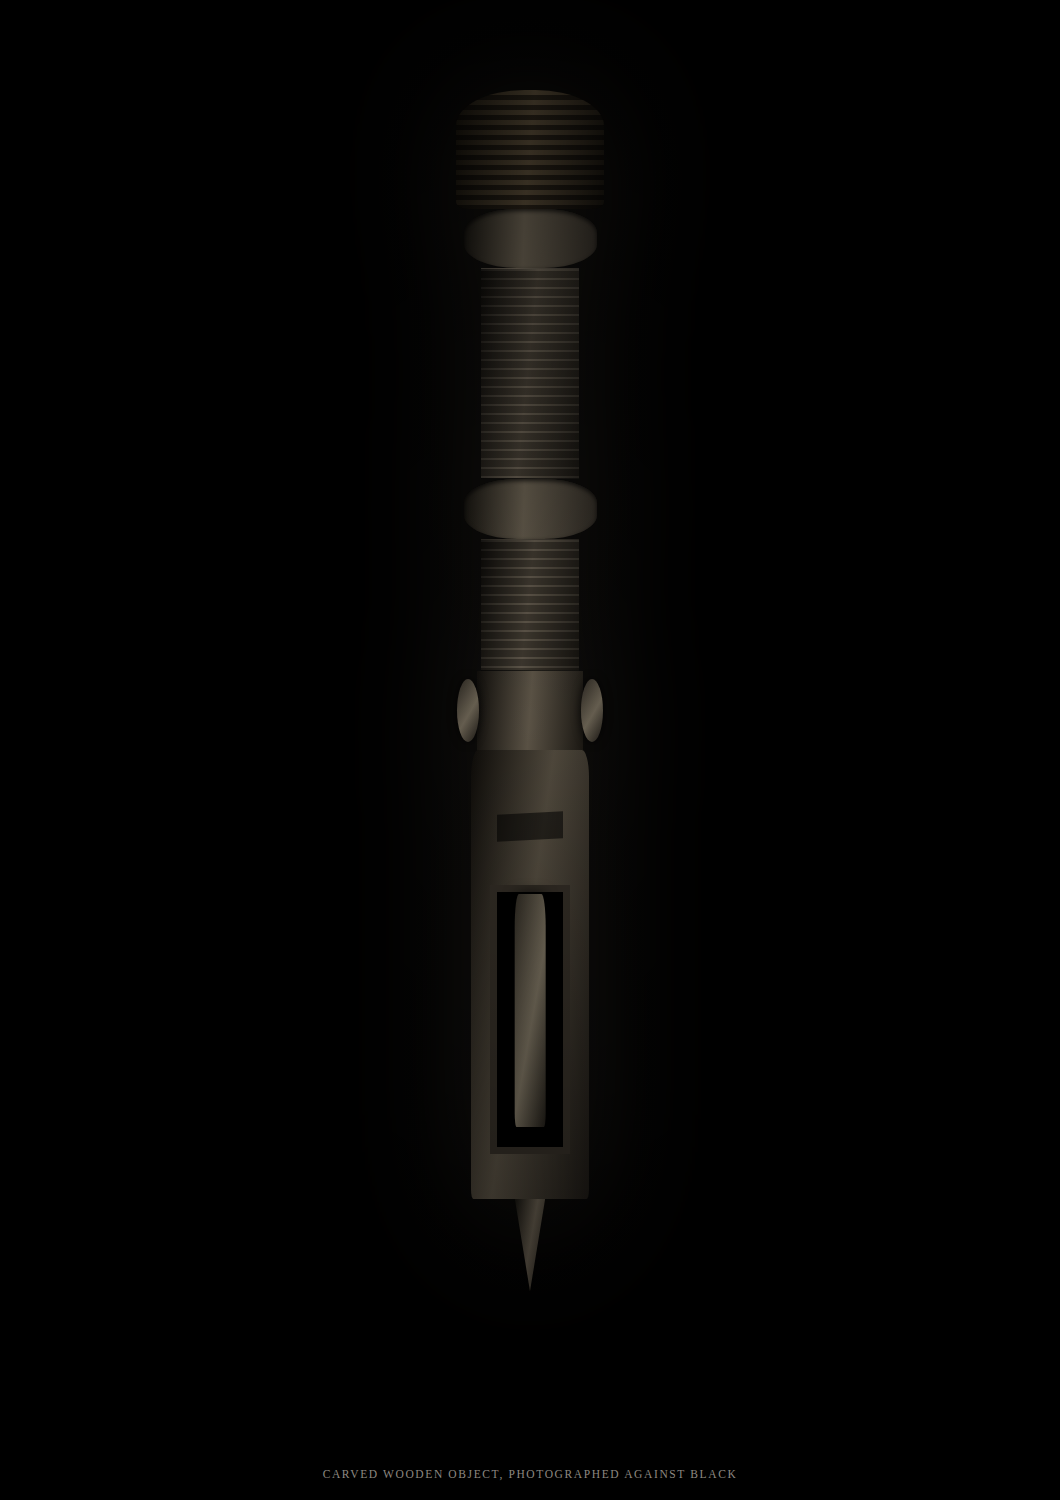Carved wooden object, photographed against black